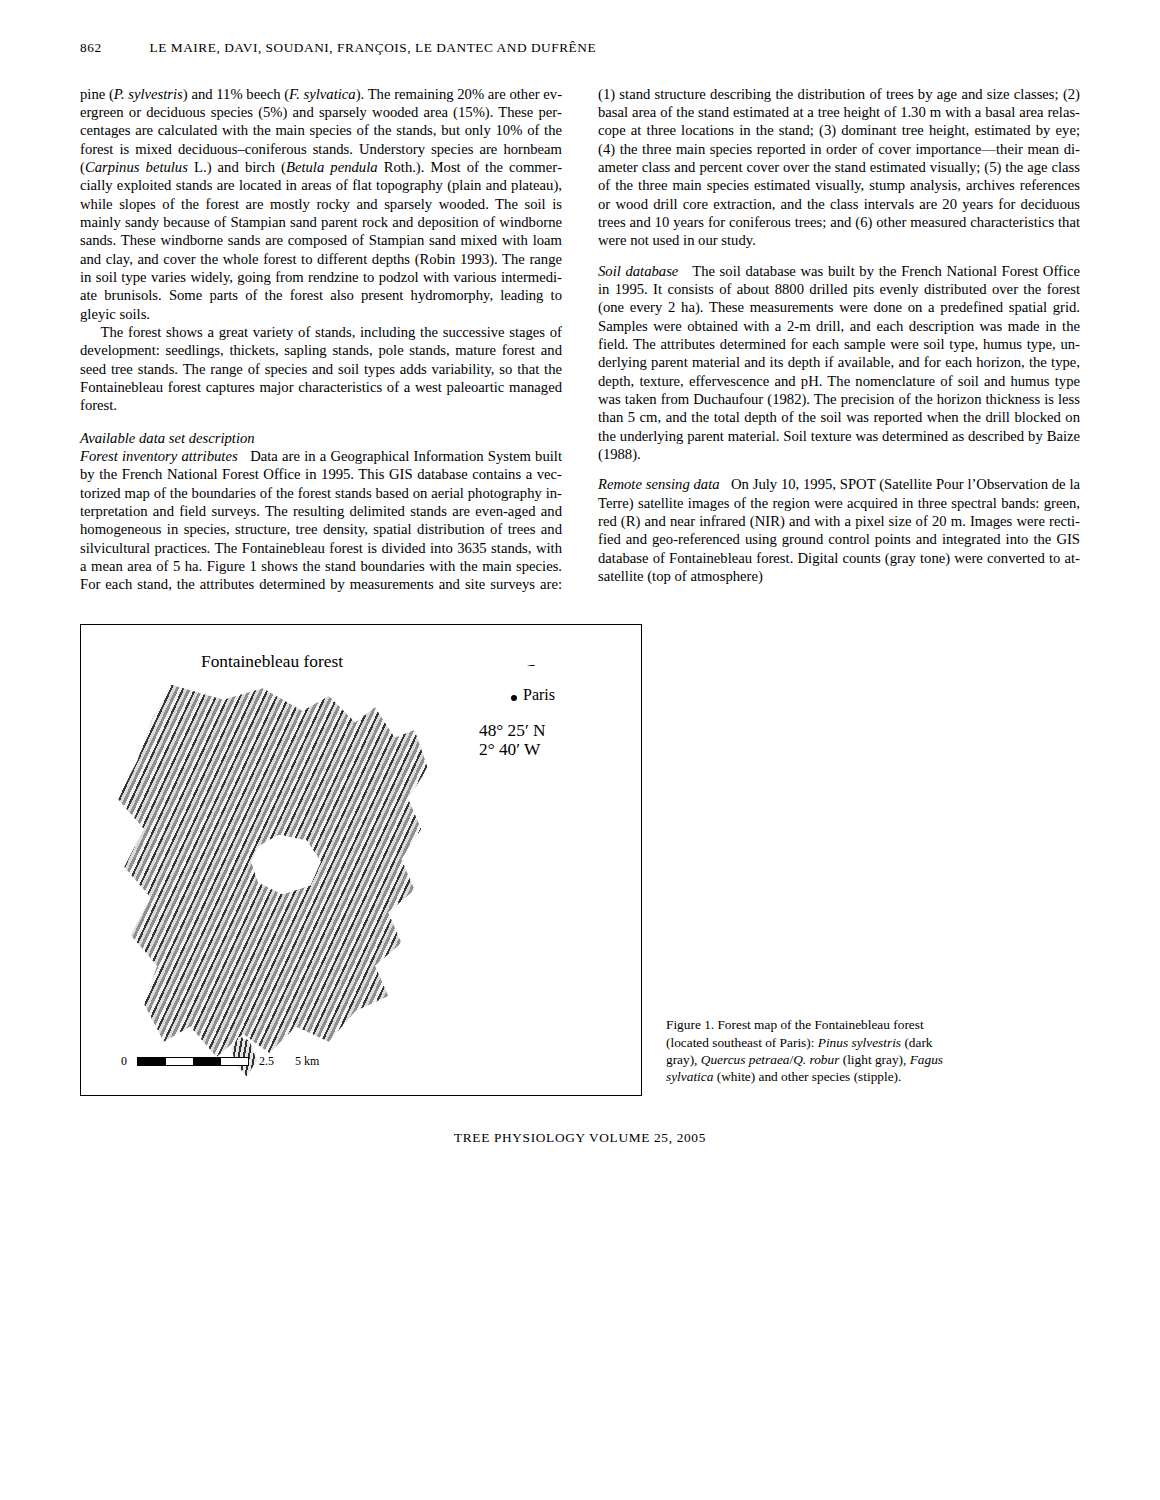862 LE MAIRE, DAVI, SOUDANI, FRANÇOIS, LE DANTEC AND DUFRÊNE
pine (P. sylvestris) and 11% beech (F. sylvatica). The remaining 20% are other evergreen or deciduous species (5%) and sparsely wooded area (15%). These percentages are calculated with the main species of the stands, but only 10% of the forest is mixed deciduous–coniferous stands. Understory species are hornbeam (Carpinus betulus L.) and birch (Betula pendula Roth.). Most of the commercially exploited stands are located in areas of flat topography (plain and plateau), while slopes of the forest are mostly rocky and sparsely wooded. The soil is mainly sandy because of Stampian sand parent rock and deposition of windborne sands. These windborne sands are composed of Stampian sand mixed with loam and clay, and cover the whole forest to different depths (Robin 1993). The range in soil type varies widely, going from rendzine to podzol with various intermediate brunisols. Some parts of the forest also present hydromorphy, leading to gleyic soils.
The forest shows a great variety of stands, including the successive stages of development: seedlings, thickets, sapling stands, pole stands, mature forest and seed tree stands. The range of species and soil types adds variability, so that the Fontainebleau forest captures major characteristics of a west paleoartic managed forest.
Available data set description
Forest inventory attributes Data are in a Geographical Information System built by the French National Forest Office in 1995. This GIS database contains a vectorized map of the boundaries of the forest stands based on aerial photography interpretation and field surveys. The resulting delimited stands are even-aged and homogeneous in species, structure, tree density, spatial distribution of trees and silvicultural practices. The Fontainebleau forest is divided into 3635 stands, with a mean area of 5 ha. Figure 1 shows the stand boundaries with the main species. For each stand, the attributes determined by measurements and site surveys are: (1) stand structure describing the distribution of trees by age and size classes; (2) basal area of the stand estimated at a tree height of 1.30 m with a basal area relascope at three locations in the stand; (3) dominant tree height, estimated by eye; (4) the three main species reported in order of cover importance—their mean diameter class and percent cover over the stand estimated visually; (5) the age class of the three main species estimated visually, stump analysis, archives references or wood drill core extraction, and the class intervals are 20 years for deciduous trees and 10 years for coniferous trees; and (6) other measured characteristics that were not used in our study.
Soil database The soil database was built by the French National Forest Office in 1995. It consists of about 8800 drilled pits evenly distributed over the forest (one every 2 ha). These measurements were done on a predefined spatial grid. Samples were obtained with a 2-m drill, and each description was made in the field. The attributes determined for each sample were soil type, humus type, underlying parent material and its depth if available, and for each horizon, the type, depth, texture, effervescence and pH. The nomenclature of soil and humus type was taken from Duchaufour (1982). The precision of the horizon thickness is less than 5 cm, and the total depth of the soil was reported when the drill blocked on the underlying parent material. Soil texture was determined as described by Baize (1988).
Remote sensing data On July 10, 1995, SPOT (Satellite Pour l’Observation de la Terre) satellite images of the region were acquired in three spectral bands: green, red (R) and near infrared (NIR) and with a pixel size of 20 m. Images were rectified and geo-referenced using ground control points and integrated into the GIS database of Fontainebleau forest. Digital counts (gray tone) were converted to at-satellite (top of atmosphere)
Fontainebleau forest
Paris
48° 25′ N
2° 40′ W
0 2.5 5 km
Figure 1. Forest map of the Fontainebleau forest (located southeast of Paris): Pinus sylvestris (dark gray), Quercus petraea/Q. robur (light gray), Fagus sylvatica (white) and other species (stipple).
TREE PHYSIOLOGY VOLUME 25, 2005